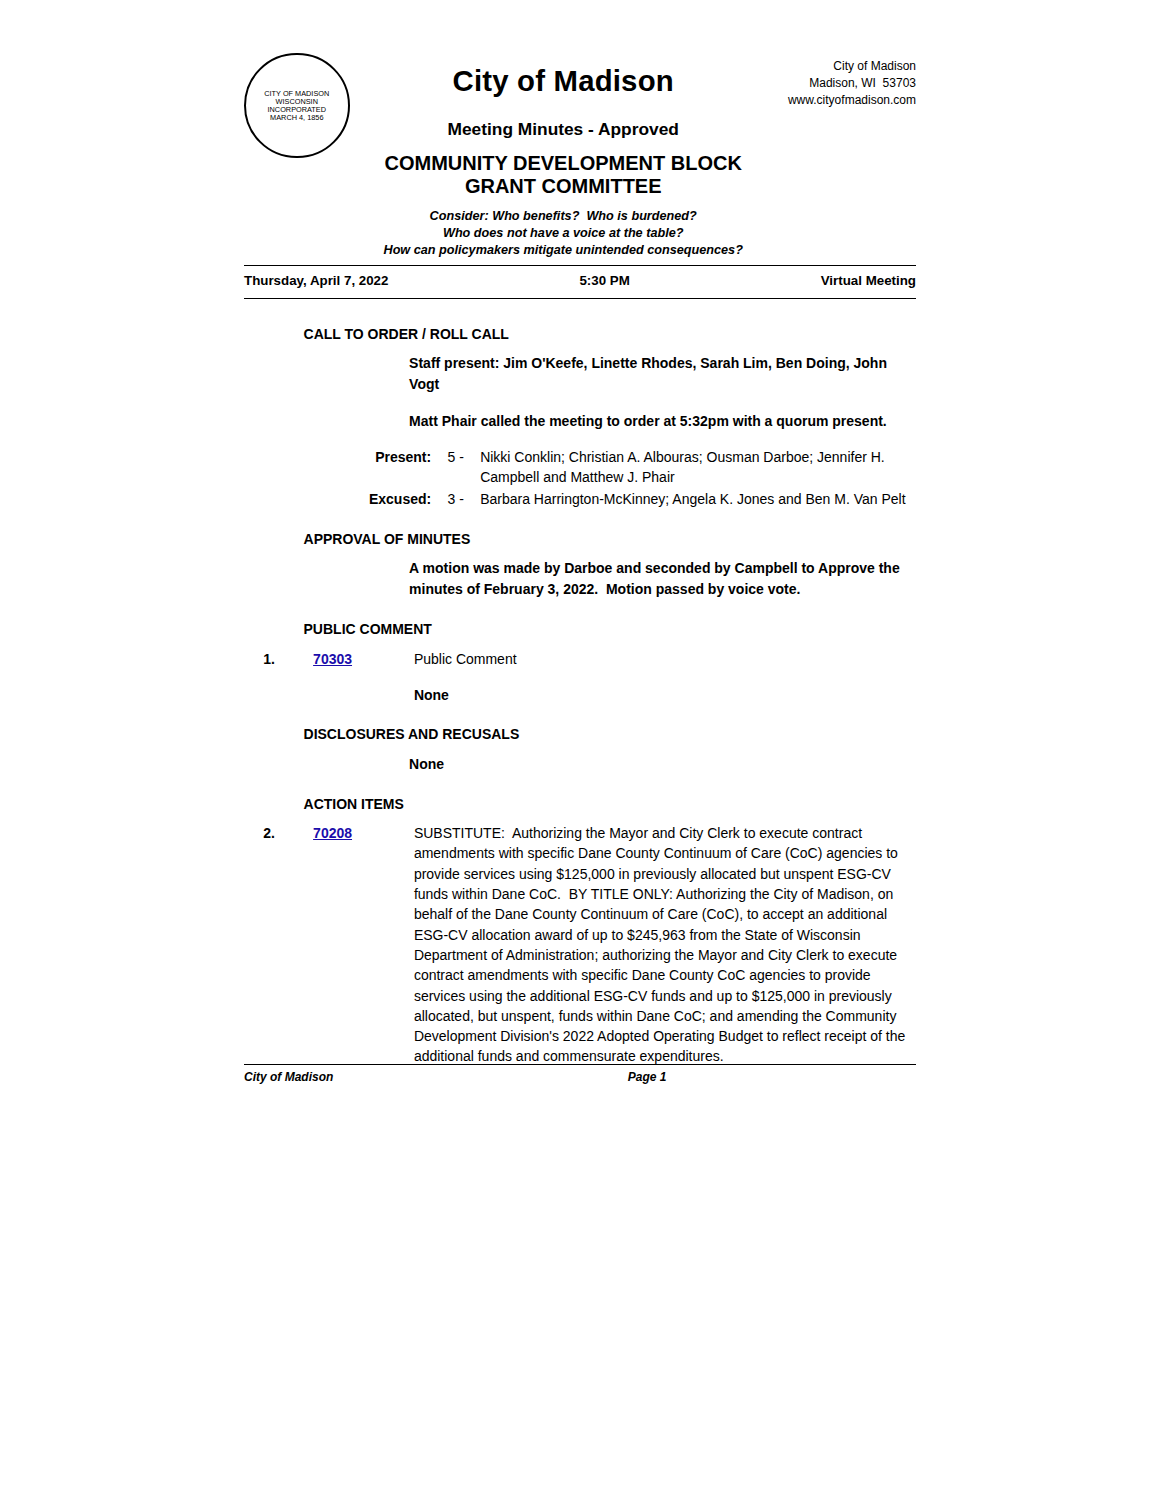CITY OF MADISON
WISCONSIN
INCORPORATED
MARCH 4, 1856
City of Madison
Meeting Minutes - Approved
COMMUNITY DEVELOPMENT BLOCK
GRANT COMMITTEE
Consider: Who benefits? Who is burdened?
Who does not have a voice at the table?
How can policymakers mitigate unintended consequences?
City of Madison
Madison, WI 53703
www.cityofmadison.com
Thursday, April 7, 2022
5:30 PM
Virtual Meeting
CALL TO ORDER / ROLL CALL
Staff present: Jim O'Keefe, Linette Rhodes, Sarah Lim, Ben Doing, John Vogt
Matt Phair called the meeting to order at 5:32pm with a quorum present.
Present:
5 -
Nikki Conklin; Christian A. Albouras; Ousman Darboe; Jennifer H. Campbell and Matthew J. Phair
Excused:
3 -
Barbara Harrington-McKinney; Angela K. Jones and Ben M. Van Pelt
APPROVAL OF MINUTES
A motion was made by Darboe and seconded by Campbell to Approve the minutes of February 3, 2022. Motion passed by voice vote.
PUBLIC COMMENT
1.
70303
Public Comment None
DISCLOSURES AND RECUSALS
None
ACTION ITEMS
2.
70208
SUBSTITUTE: Authorizing the Mayor and City Clerk to execute contract amendments with specific Dane County Continuum of Care (CoC) agencies to provide services using $125,000 in previously allocated but unspent ESG-CV funds within Dane CoC. BY TITLE ONLY: Authorizing the City of Madison, on behalf of the Dane County Continuum of Care (CoC), to accept an additional ESG-CV allocation award of up to $245,963 from the State of Wisconsin Department of Administration; authorizing the Mayor and City Clerk to execute contract amendments with specific Dane County CoC agencies to provide services using the additional ESG-CV funds and up to $125,000 in previously allocated, but unspent, funds within Dane CoC; and amending the Community Development Division's 2022 Adopted Operating Budget to reflect receipt of the additional funds and commensurate expenditures.
City of Madison
Page 1